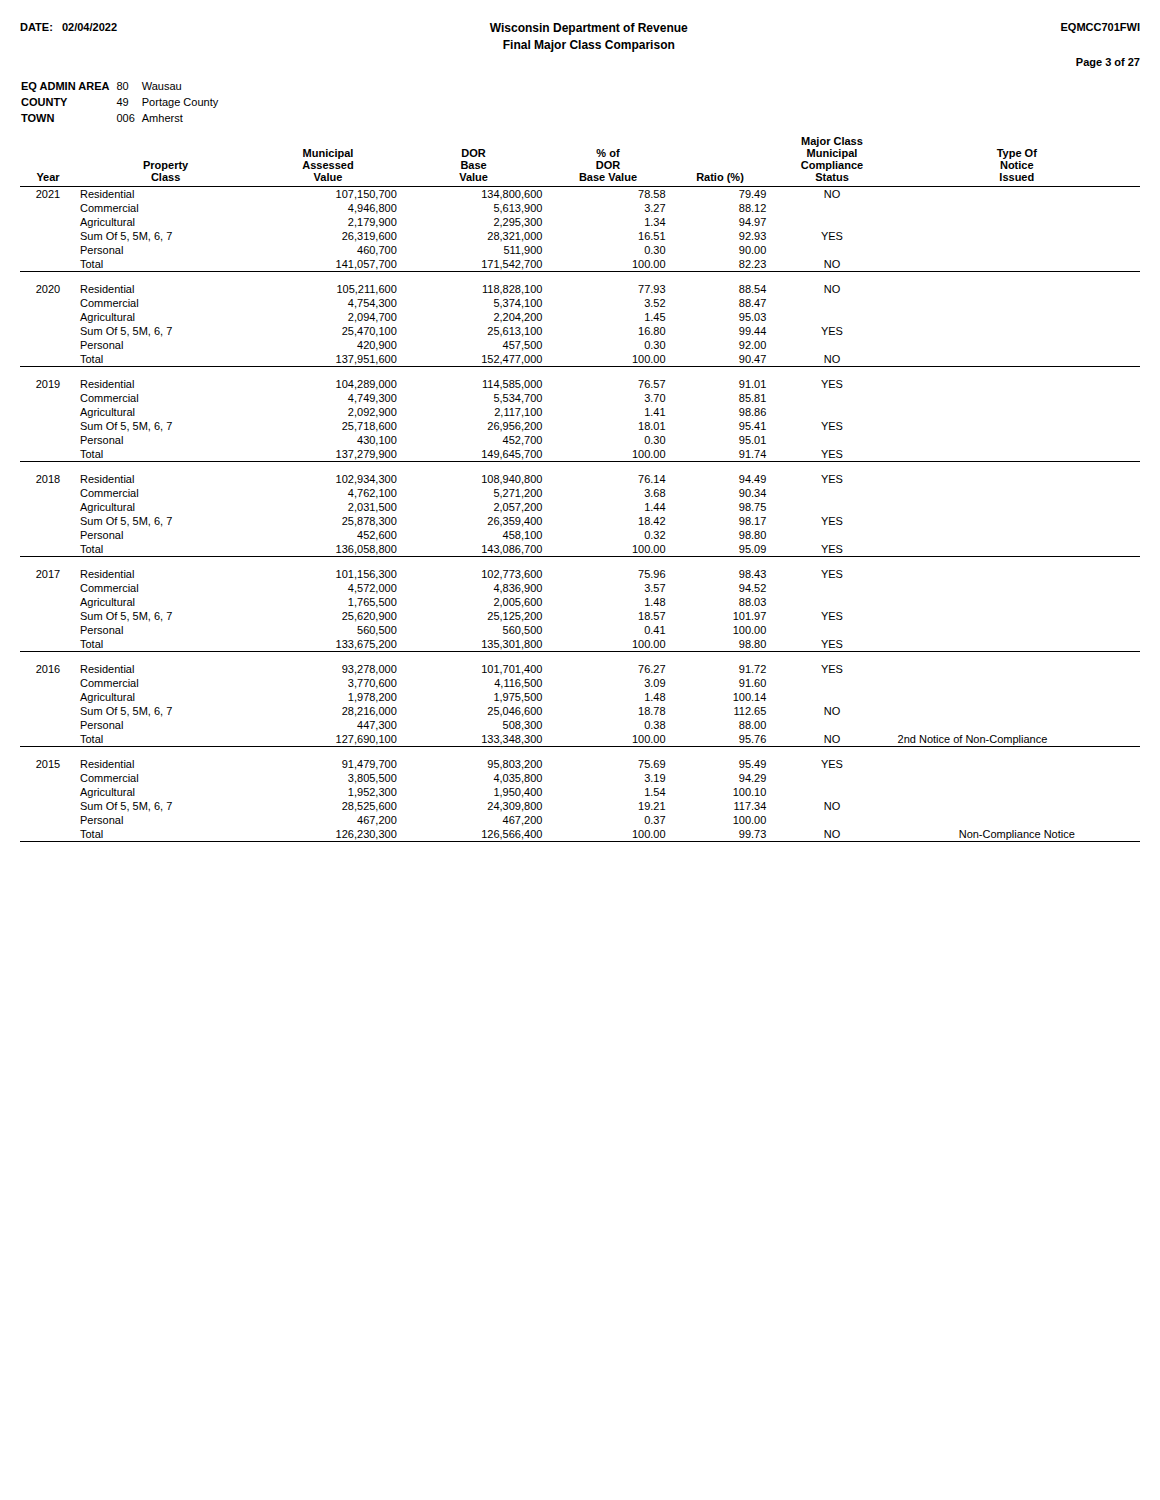DATE: 02/04/2022
Wisconsin Department of Revenue
Final Major Class Comparison
EQMCC701FWI
Page 3 of 27
| EQ ADMIN AREA | 80 | Wausau |
| COUNTY | 49 | Portage County |
| TOWN | 006 | Amherst |
| Year | Property Class | Municipal Assessed Value | DOR Base Value | % of DOR Base Value | Ratio (%) | Major Class Municipal Compliance Status | Type Of Notice Issued |
| --- | --- | --- | --- | --- | --- | --- | --- |
| 2021 | Residential | 107,150,700 | 134,800,600 | 78.58 | 79.49 | NO | |
| | Commercial | 4,946,800 | 5,613,900 | 3.27 | 88.12 | | |
| | Agricultural | 2,179,900 | 2,295,300 | 1.34 | 94.97 | | |
| | Sum Of 5, 5M, 6, 7 | 26,319,600 | 28,321,000 | 16.51 | 92.93 | YES | |
| | Personal | 460,700 | 511,900 | 0.30 | 90.00 | | |
| | Total | 141,057,700 | 171,542,700 | 100.00 | 82.23 | NO | |
| 2020 | Residential | 105,211,600 | 118,828,100 | 77.93 | 88.54 | NO | |
| | Commercial | 4,754,300 | 5,374,100 | 3.52 | 88.47 | | |
| | Agricultural | 2,094,700 | 2,204,200 | 1.45 | 95.03 | | |
| | Sum Of 5, 5M, 6, 7 | 25,470,100 | 25,613,100 | 16.80 | 99.44 | YES | |
| | Personal | 420,900 | 457,500 | 0.30 | 92.00 | | |
| | Total | 137,951,600 | 152,477,000 | 100.00 | 90.47 | NO | |
| 2019 | Residential | 104,289,000 | 114,585,000 | 76.57 | 91.01 | YES | |
| | Commercial | 4,749,300 | 5,534,700 | 3.70 | 85.81 | | |
| | Agricultural | 2,092,900 | 2,117,100 | 1.41 | 98.86 | | |
| | Sum Of 5, 5M, 6, 7 | 25,718,600 | 26,956,200 | 18.01 | 95.41 | YES | |
| | Personal | 430,100 | 452,700 | 0.30 | 95.01 | | |
| | Total | 137,279,900 | 149,645,700 | 100.00 | 91.74 | YES | |
| 2018 | Residential | 102,934,300 | 108,940,800 | 76.14 | 94.49 | YES | |
| | Commercial | 4,762,100 | 5,271,200 | 3.68 | 90.34 | | |
| | Agricultural | 2,031,500 | 2,057,200 | 1.44 | 98.75 | | |
| | Sum Of 5, 5M, 6, 7 | 25,878,300 | 26,359,400 | 18.42 | 98.17 | YES | |
| | Personal | 452,600 | 458,100 | 0.32 | 98.80 | | |
| | Total | 136,058,800 | 143,086,700 | 100.00 | 95.09 | YES | |
| 2017 | Residential | 101,156,300 | 102,773,600 | 75.96 | 98.43 | YES | |
| | Commercial | 4,572,000 | 4,836,900 | 3.57 | 94.52 | | |
| | Agricultural | 1,765,500 | 2,005,600 | 1.48 | 88.03 | | |
| | Sum Of 5, 5M, 6, 7 | 25,620,900 | 25,125,200 | 18.57 | 101.97 | YES | |
| | Personal | 560,500 | 560,500 | 0.41 | 100.00 | | |
| | Total | 133,675,200 | 135,301,800 | 100.00 | 98.80 | YES | |
| 2016 | Residential | 93,278,000 | 101,701,400 | 76.27 | 91.72 | YES | |
| | Commercial | 3,770,600 | 4,116,500 | 3.09 | 91.60 | | |
| | Agricultural | 1,978,200 | 1,975,500 | 1.48 | 100.14 | | |
| | Sum Of 5, 5M, 6, 7 | 28,216,000 | 25,046,600 | 18.78 | 112.65 | NO | |
| | Personal | 447,300 | 508,300 | 0.38 | 88.00 | | |
| | Total | 127,690,100 | 133,348,300 | 100.00 | 95.76 | NO | 2nd Notice of Non-Compliance |
| 2015 | Residential | 91,479,700 | 95,803,200 | 75.69 | 95.49 | YES | |
| | Commercial | 3,805,500 | 4,035,800 | 3.19 | 94.29 | | |
| | Agricultural | 1,952,300 | 1,950,400 | 1.54 | 100.10 | | |
| | Sum Of 5, 5M, 6, 7 | 28,525,600 | 24,309,800 | 19.21 | 117.34 | NO | |
| | Personal | 467,200 | 467,200 | 0.37 | 100.00 | | |
| | Total | 126,230,300 | 126,566,400 | 100.00 | 99.73 | NO | Non-Compliance Notice |